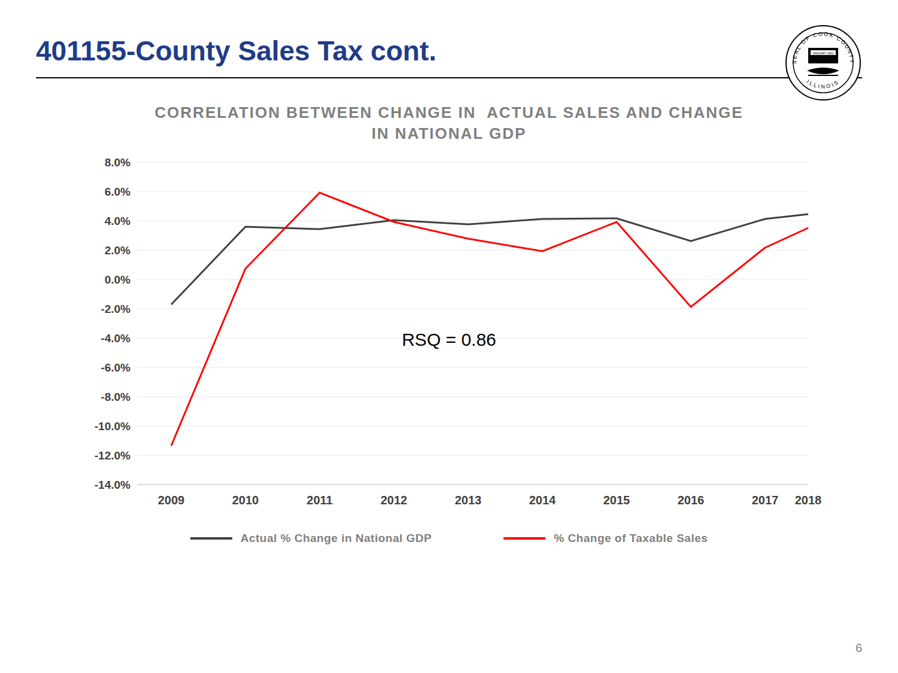401155-County Sales Tax cont.
SEAL OF COOK COUNTY ILLINOIS JANUARY 1831
Correlation between change in actual sales and change in national GDP
8.0% 6.0% 4.0% 2.0% 0.0% -2.0% -4.0% -6.0% -8.0% -10.0% -12.0% -14.0% 2009 2010 2011 2012 2013 2014 2015 2016 2017 2018
RSQ = 0.86
Actual % Change in National GDP
% Change of Taxable Sales
6